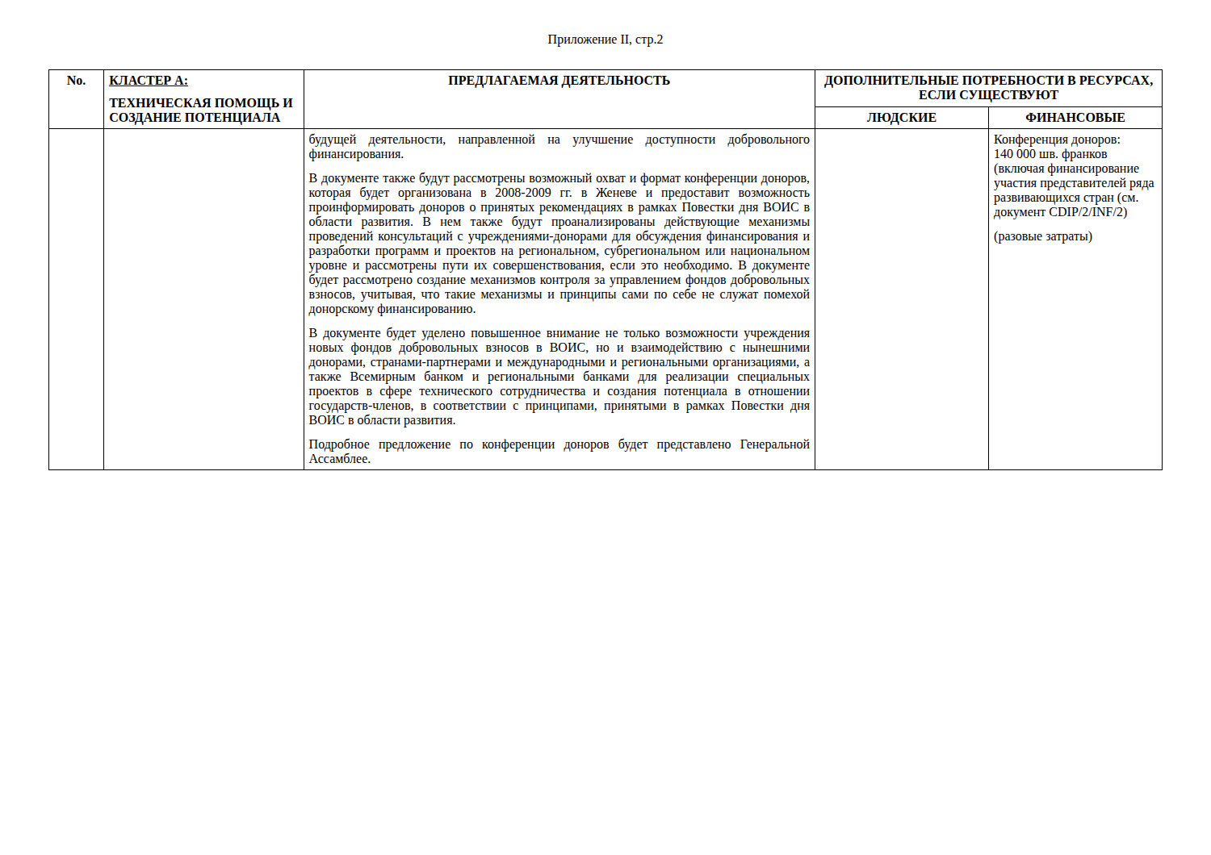Приложение II, стр.2
| No. | КЛАСТЕР A: ТЕХНИЧЕСКАЯ ПОМОЩЬ И СОЗДАНИЕ ПОТЕНЦИАЛА | ПРЕДЛАГАЕМАЯ ДЕЯТЕЛЬНОСТЬ | ДОПОЛНИТЕЛЬНЫЕ ПОТРЕБНОСТИ В РЕСУРСАХ, ЕСЛИ СУЩЕСТВУЮТ |
| --- | --- | --- | --- |
| ЛЮДСКИЕ | ФИНАНСОВЫЕ |
| | | будущей деятельности, направленной на улучшение доступности добровольного финансирования. В документе также будут рассмотрены возможный охват и формат конференции доноров, которая будет организована в 2008-2009 гг. в Женеве и предоставит возможность проинформировать доноров о принятых рекомендациях в рамках Повестки дня ВОИС в области развития. В нем также будут проанализированы действующие механизмы проведений консультаций с учреждениями-донорами для обсуждения финансирования и разработки программ и проектов на региональном, субрегиональном или национальном уровне и рассмотрены пути их совершенствования, если это необходимо. В документе будет рассмотрено создание механизмов контроля за управлением фондов добровольных взносов, учитывая, что такие механизмы и принципы сами по себе не служат помехой донорскому финансированию. В документе будет уделено повышенное внимание не только возможности учреждения новых фондов добровольных взносов в ВОИС, но и взаимодействию с нынешними донорами, странами-партнерами и международными и региональными организациями, а также Всемирным банком и региональными банками для реализации специальных проектов в сфере технического сотрудничества и создания потенциала в отношении государств-членов, в соответствии с принципами, принятыми в рамках Повестки дня ВОИС в области развития. Подробное предложение по конференции доноров будет представлено Генеральной Ассамблее. | | Конференция доноров: 140 000 шв. франков (включая финансирование участия представителей ряда развивающихся стран (см. документ CDIP/2/INF/2) (разовые затраты) |